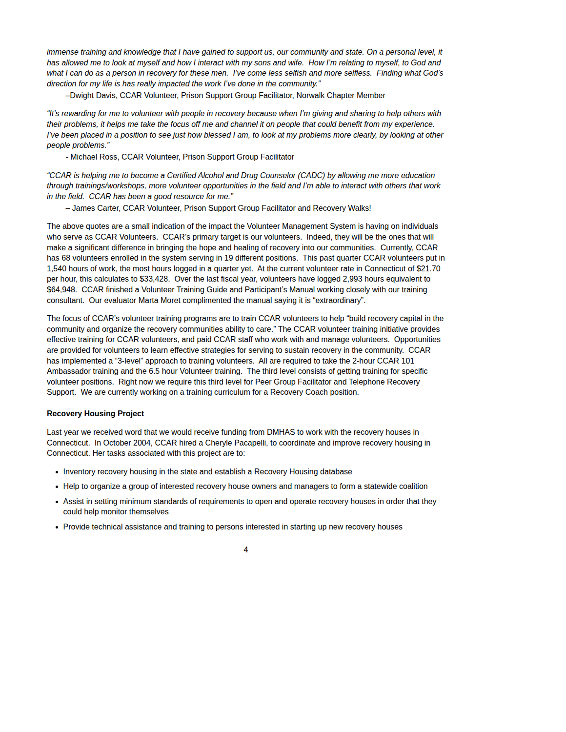immense training and knowledge that I have gained to support us, our community and state. On a personal level, it has allowed me to look at myself and how I interact with my sons and wife. How I’m relating to myself, to God and what I can do as a person in recovery for these men. I’ve come less selfish and more selfless. Finding what God’s direction for my life is has really impacted the work I’ve done in the community.”
–Dwight Davis, CCAR Volunteer, Prison Support Group Facilitator, Norwalk Chapter Member
“It’s rewarding for me to volunteer with people in recovery because when I’m giving and sharing to help others with their problems, it helps me take the focus off me and channel it on people that could benefit from my experience. I’ve been placed in a position to see just how blessed I am, to look at my problems more clearly, by looking at other people problems.”
- Michael Ross, CCAR Volunteer, Prison Support Group Facilitator
“CCAR is helping me to become a Certified Alcohol and Drug Counselor (CADC) by allowing me more education through trainings/workshops, more volunteer opportunities in the field and I’m able to interact with others that work in the field. CCAR has been a good resource for me.”
– James Carter, CCAR Volunteer, Prison Support Group Facilitator and Recovery Walks!
The above quotes are a small indication of the impact the Volunteer Management System is having on individuals who serve as CCAR Volunteers. CCAR’s primary target is our volunteers. Indeed, they will be the ones that will make a significant difference in bringing the hope and healing of recovery into our communities. Currently, CCAR has 68 volunteers enrolled in the system serving in 19 different positions. This past quarter CCAR volunteers put in 1,540 hours of work, the most hours logged in a quarter yet. At the current volunteer rate in Connecticut of $21.70 per hour, this calculates to $33,428. Over the last fiscal year, volunteers have logged 2,993 hours equivalent to $64,948. CCAR finished a Volunteer Training Guide and Participant’s Manual working closely with our training consultant. Our evaluator Marta Moret complimented the manual saying it is “extraordinary”.
The focus of CCAR’s volunteer training programs are to train CCAR volunteers to help “build recovery capital in the community and organize the recovery communities ability to care.” The CCAR volunteer training initiative provides effective training for CCAR volunteers, and paid CCAR staff who work with and manage volunteers. Opportunities are provided for volunteers to learn effective strategies for serving to sustain recovery in the community. CCAR has implemented a “3-level” approach to training volunteers. All are required to take the 2-hour CCAR 101 Ambassador training and the 6.5 hour Volunteer training. The third level consists of getting training for specific volunteer positions. Right now we require this third level for Peer Group Facilitator and Telephone Recovery Support. We are currently working on a training curriculum for a Recovery Coach position.
Recovery Housing Project
Last year we received word that we would receive funding from DMHAS to work with the recovery houses in Connecticut. In October 2004, CCAR hired a Cheryle Pacapelli, to coordinate and improve recovery housing in Connecticut. Her tasks associated with this project are to:
Inventory recovery housing in the state and establish a Recovery Housing database
Help to organize a group of interested recovery house owners and managers to form a statewide coalition
Assist in setting minimum standards of requirements to open and operate recovery houses in order that they could help monitor themselves
Provide technical assistance and training to persons interested in starting up new recovery houses
4